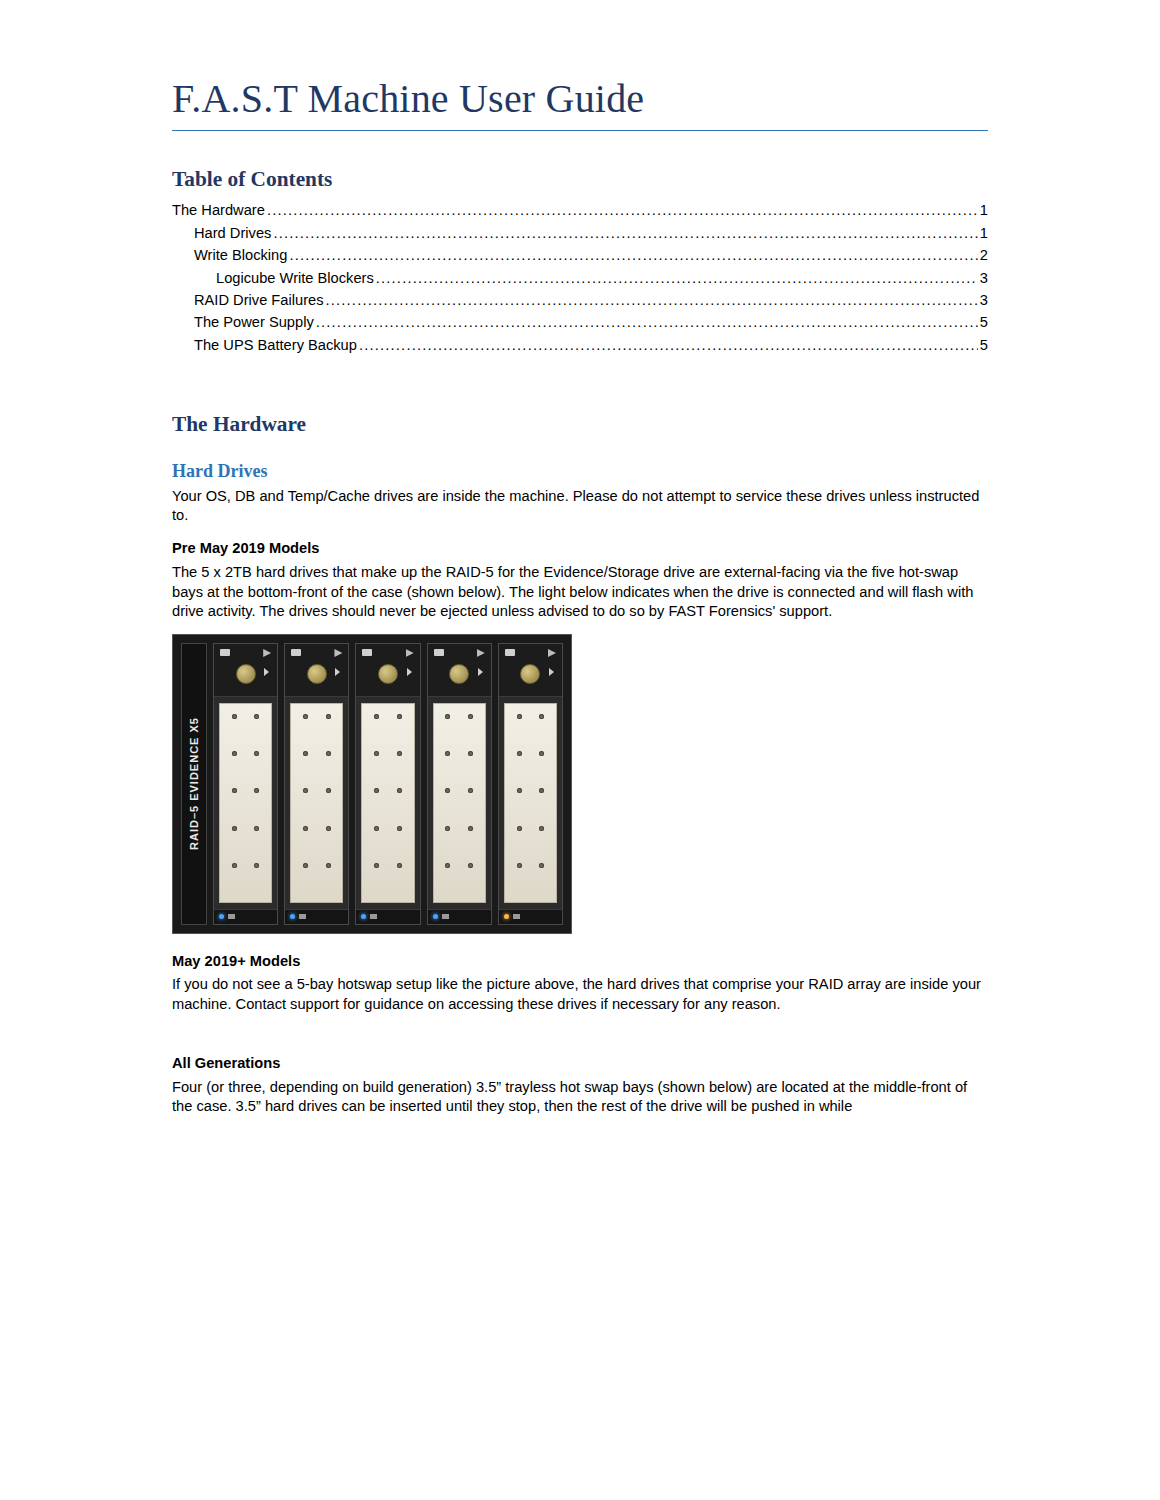F.A.S.T Machine User Guide
Table of Contents
The Hardware........................................................................................................................................................... 1
Hard Drives......................................................................................................................................................... 1
Write Blocking.................................................................................................................................................... 2
Logicube Write Blockers..................................................................................................................... 3
RAID Drive Failures............................................................................................................................................. 3
The Power Supply.............................................................................................................................................. 5
The UPS Battery Backup....................................................................................................................................... 5
The Hardware
Hard Drives
Your OS, DB and Temp/Cache drives are inside the machine. Please do not attempt to service these drives unless instructed to.
Pre May 2019 Models
The 5 x 2TB hard drives that make up the RAID-5 for the Evidence/Storage drive are external-facing via the five hot-swap bays at the bottom-front of the case (shown below). The light below indicates when the drive is connected and will flash with drive activity. The drives should never be ejected unless advised to do so by FAST Forensics' support.
RAID–5 EVIDENCE X5
May 2019+ Models
If you do not see a 5-bay hotswap setup like the picture above, the hard drives that comprise your RAID array are inside your machine. Contact support for guidance on accessing these drives if necessary for any reason.
All Generations
Four (or three, depending on build generation) 3.5” trayless hot swap bays (shown below) are located at the middle-front of the case. 3.5” hard drives can be inserted until they stop, then the rest of the drive will be pushed in while